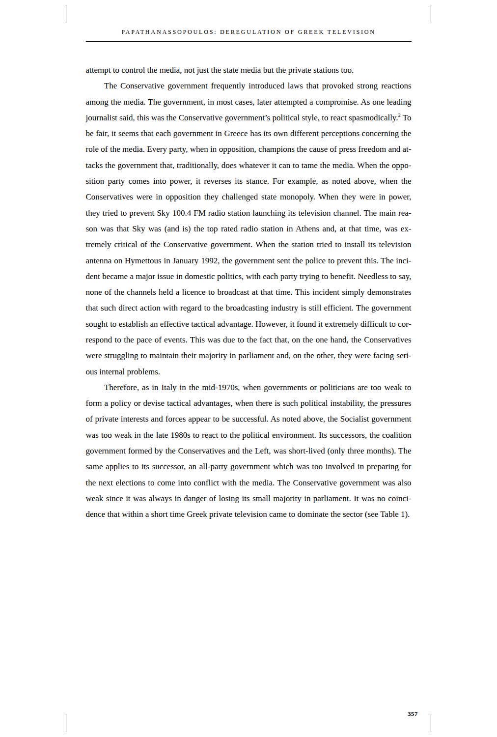Papathanassopoulos: Deregulation of Greek Television
attempt to control the media, not just the state media but the private stations too.
The Conservative government frequently introduced laws that provoked strong reactions among the media. The government, in most cases, later attempted a compromise. As one leading journalist said, this was the Conservative government’s political style, to react spasmodically.2 To be fair, it seems that each government in Greece has its own different perceptions concerning the role of the media. Every party, when in opposition, champions the cause of press freedom and attacks the government that, traditionally, does whatever it can to tame the media. When the opposition party comes into power, it reverses its stance. For example, as noted above, when the Conservatives were in opposition they challenged state monopoly. When they were in power, they tried to prevent Sky 100.4 FM radio station launching its television channel. The main reason was that Sky was (and is) the top rated radio station in Athens and, at that time, was extremely critical of the Conservative government. When the station tried to install its television antenna on Hymettous in January 1992, the government sent the police to prevent this. The incident became a major issue in domestic politics, with each party trying to benefit. Needless to say, none of the channels held a licence to broadcast at that time. This incident simply demonstrates that such direct action with regard to the broadcasting industry is still efficient. The government sought to establish an effective tactical advantage. However, it found it extremely difficult to correspond to the pace of events. This was due to the fact that, on the one hand, the Conservatives were struggling to maintain their majority in parliament and, on the other, they were facing serious internal problems.
Therefore, as in Italy in the mid-1970s, when governments or politicians are too weak to form a policy or devise tactical advantages, when there is such political instability, the pressures of private interests and forces appear to be successful. As noted above, the Socialist government was too weak in the late 1980s to react to the political environment. Its successors, the coalition government formed by the Conservatives and the Left, was short-lived (only three months). The same applies to its successor, an all-party government which was too involved in preparing for the next elections to come into conflict with the media. The Conservative government was also weak since it was always in danger of losing its small majority in parliament. It was no coincidence that within a short time Greek private television came to dominate the sector (see Table 1).
357